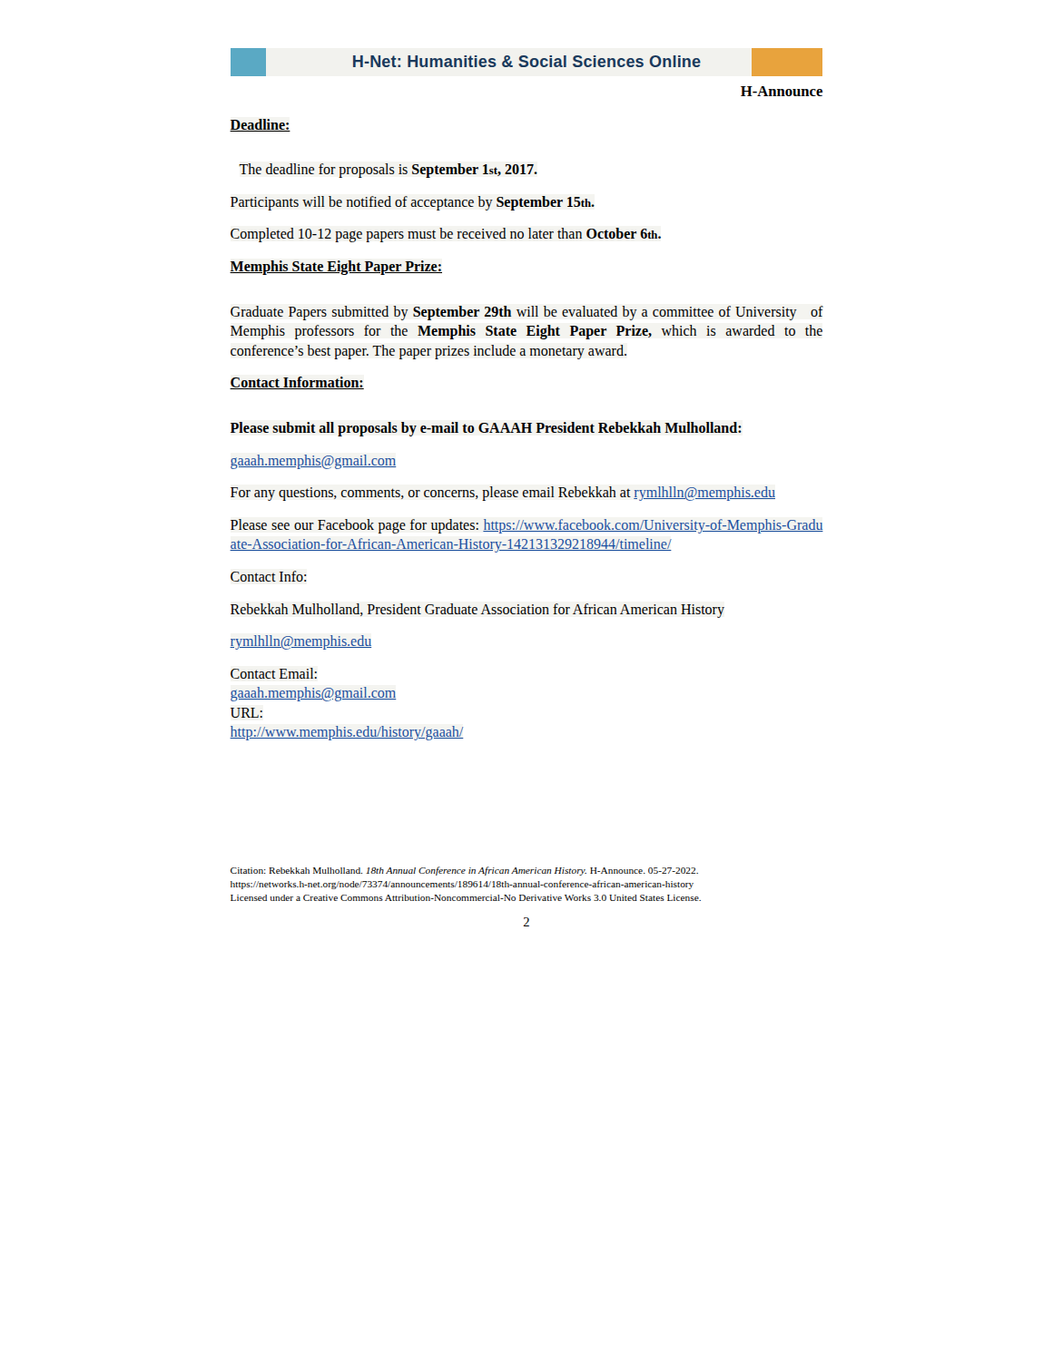H-Net: Humanities & Social Sciences Online
H-Announce
Deadline:
The deadline for proposals is September 1st, 2017.
Participants will be notified of acceptance by September 15th.
Completed 10-12 page papers must be received no later than October 6th.
Memphis State Eight Paper Prize:
Graduate Papers submitted by September 29th will be evaluated by a committee of University of Memphis professors for the Memphis State Eight Paper Prize, which is awarded to the conference’s best paper. The paper prizes include a monetary award.
Contact Information:
Please submit all proposals by e-mail to GAAAH President Rebekkah Mulholland:
gaaah.memphis@gmail.com
For any questions, comments, or concerns, please email Rebekkah at rymlhlln@memphis.edu
Please see our Facebook page for updates: https://www.facebook.com/University-of-Memphis-Graduate-Association-for-African-American-History-142131329218944/timeline/
Contact Info:
Rebekkah Mulholland, President Graduate Association for African American History
rymlhlln@memphis.edu
Contact Email:
gaaah.memphis@gmail.com
URL:
http://www.memphis.edu/history/gaaah/
Citation: Rebekkah Mulholland. 18th Annual Conference in African American History. H-Announce. 05-27-2022.
https://networks.h-net.org/node/73374/announcements/189614/18th-annual-conference-african-american-history
Licensed under a Creative Commons Attribution-Noncommercial-No Derivative Works 3.0 United States License.
2